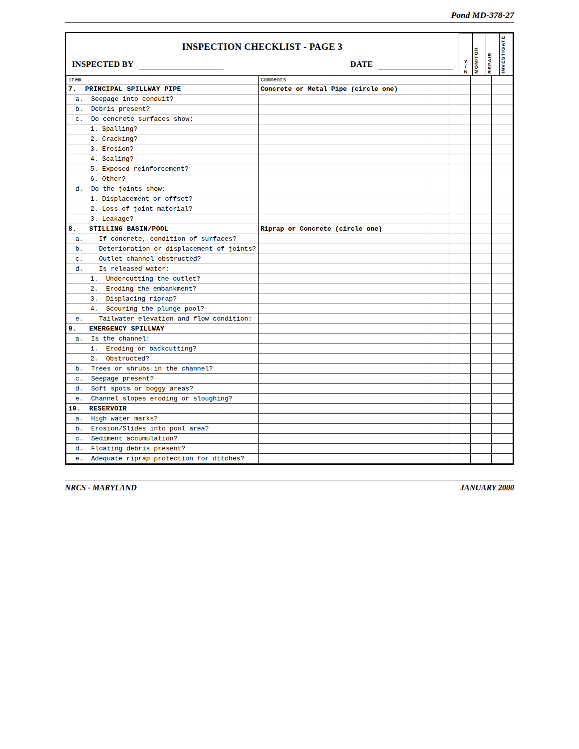Pond MD-378-27
| INSPECTION CHECKLIST - PAGE 3 INSPECTED BY DATE | Y / N | MONITOR | REPAIR | INVESTIGATE |
| Item | Comments | | | | |
| 7. PRINCIPAL SPILLWAY PIPE | Concrete or Metal Pipe (circle one) | | | | |
| a. Seepage into conduit? | | | | | |
| b. Debris present? | | | | | |
| c. Do concrete surfaces show: | | | | | |
| 1. Spalling? | | | | | |
| 2. Cracking? | | | | | |
| 3. Erosion? | | | | | |
| 4. Scaling? | | | | | |
| 5. Exposed reinforcement? | | | | | |
| 6. Other? | | | | | |
| d. Do the joints show: | | | | | |
| 1. Displacement or offset? | | | | | |
| 2. Loss of joint material? | | | | | |
| 3. Leakage? | | | | | |
| 8. STILLING BASIN/POOL | Riprap or Concrete (circle one) | | | | |
| a. If concrete, condition of surfaces? | | | | | |
| b. Deterioration or displacement of joints? | | | | | |
| c. Outlet channel obstructed? | | | | | |
| d. Is released water: | | | | | |
| 1. Undercutting the outlet? | | | | | |
| 2. Eroding the embankment? | | | | | |
| 3. Displacing riprap? | | | | | |
| 4. Scouring the plunge pool? | | | | | |
| e. Tailwater elevation and flow condition: | | | | | |
| 9. EMERGENCY SPILLWAY | | | | | |
| a. Is the channel: | | | | | |
| 1. Eroding or backcutting? | | | | | |
| 2. Obstructed? | | | | | |
| b. Trees or shrubs in the channel? | | | | | |
| c. Seepage present? | | | | | |
| d. Soft spots or boggy areas? | | | | | |
| e. Channel slopes eroding or sloughing? | | | | | |
| 10. RESERVOIR | | | | | |
| a. High water marks? | | | | | |
| b. Erosion/Slides into pool area? | | | | | |
| c. Sediment accumulation? | | | | | |
| d. Floating debris present? | | | | | |
| e. Adequate riprap protection for ditches? | | | | | |
NRCS - MARYLAND JANUARY 2000